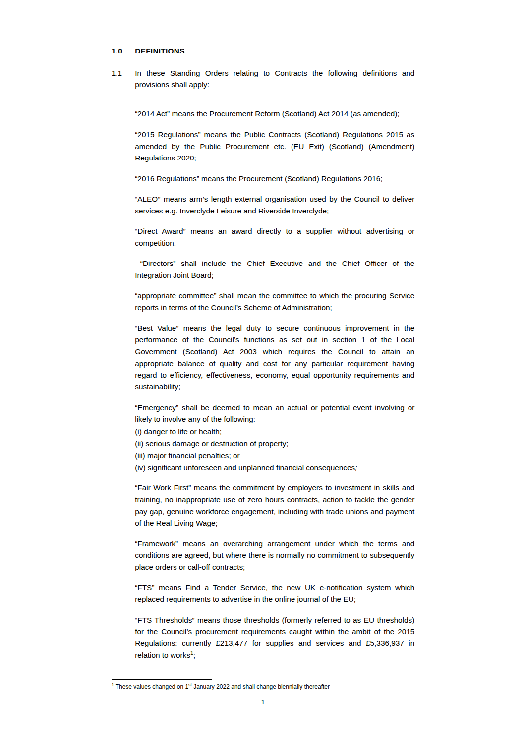1.0 DEFINITIONS
1.1
In these Standing Orders relating to Contracts the following definitions and provisions shall apply:
“2014 Act” means the Procurement Reform (Scotland) Act 2014 (as amended);
“2015 Regulations” means the Public Contracts (Scotland) Regulations 2015 as amended by the Public Procurement etc. (EU Exit) (Scotland) (Amendment) Regulations 2020;
“2016 Regulations” means the Procurement (Scotland) Regulations 2016;
“ALEO” means arm’s length external organisation used by the Council to deliver services e.g. Inverclyde Leisure and Riverside Inverclyde;
“Direct Award” means an award directly to a supplier without advertising or competition.
“Directors” shall include the Chief Executive and the Chief Officer of the Integration Joint Board;
“appropriate committee” shall mean the committee to which the procuring Service reports in terms of the Council’s Scheme of Administration;
“Best Value” means the legal duty to secure continuous improvement in the performance of the Council’s functions as set out in section 1 of the Local Government (Scotland) Act 2003 which requires the Council to attain an appropriate balance of quality and cost for any particular requirement having regard to efficiency, effectiveness, economy, equal opportunity requirements and sustainability;
“Emergency” shall be deemed to mean an actual or potential event involving or likely to involve any of the following:
(i) danger to life or health;
(ii) serious damage or destruction of property;
(iii) major financial penalties; or
(iv) significant unforeseen and unplanned financial consequences;
“Fair Work First” means the commitment by employers to investment in skills and training, no inappropriate use of zero hours contracts, action to tackle the gender pay gap, genuine workforce engagement, including with trade unions and payment of the Real Living Wage;
“Framework” means an overarching arrangement under which the terms and conditions are agreed, but where there is normally no commitment to subsequently place orders or call-off contracts;
“FTS” means Find a Tender Service, the new UK e-notification system which replaced requirements to advertise in the online journal of the EU;
“FTS Thresholds” means those thresholds (formerly referred to as EU thresholds) for the Council’s procurement requirements caught within the ambit of the 2015 Regulations: currently £213,477 for supplies and services and £5,336,937 in relation to works1;
1 These values changed on 1st January 2022 and shall change biennially thereafter
1